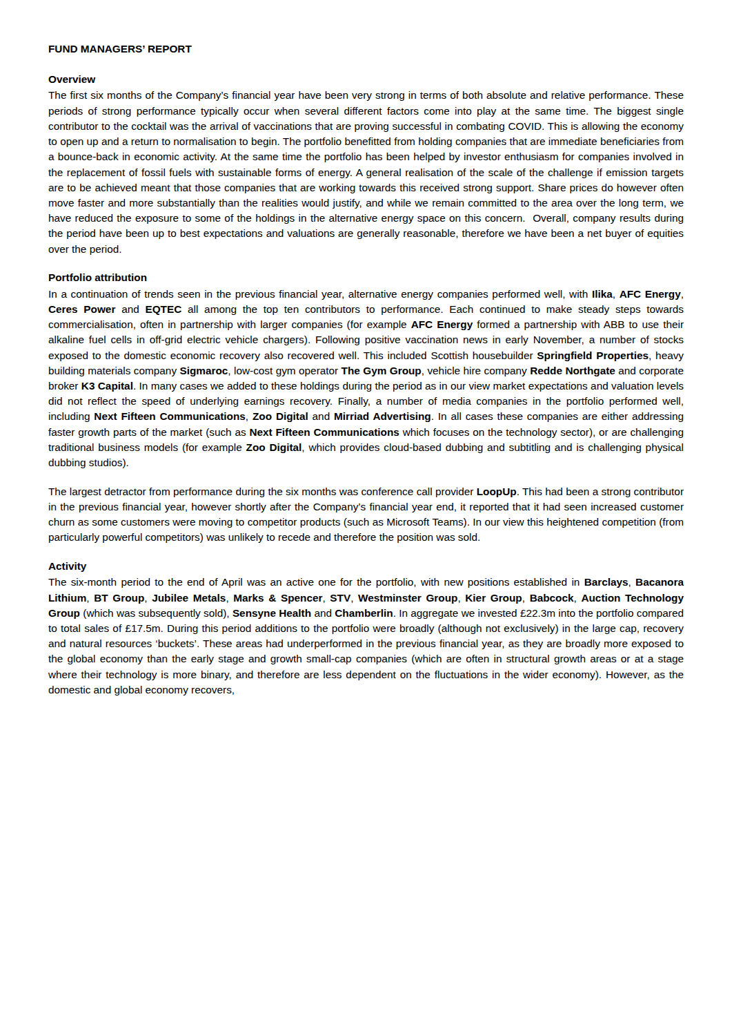FUND MANAGERS’ REPORT
Overview
The first six months of the Company’s financial year have been very strong in terms of both absolute and relative performance. These periods of strong performance typically occur when several different factors come into play at the same time. The biggest single contributor to the cocktail was the arrival of vaccinations that are proving successful in combating COVID. This is allowing the economy to open up and a return to normalisation to begin. The portfolio benefitted from holding companies that are immediate beneficiaries from a bounce-back in economic activity. At the same time the portfolio has been helped by investor enthusiasm for companies involved in the replacement of fossil fuels with sustainable forms of energy. A general realisation of the scale of the challenge if emission targets are to be achieved meant that those companies that are working towards this received strong support. Share prices do however often move faster and more substantially than the realities would justify, and while we remain committed to the area over the long term, we have reduced the exposure to some of the holdings in the alternative energy space on this concern. Overall, company results during the period have been up to best expectations and valuations are generally reasonable, therefore we have been a net buyer of equities over the period.
Portfolio attribution
In a continuation of trends seen in the previous financial year, alternative energy companies performed well, with Ilika, AFC Energy, Ceres Power and EQTEC all among the top ten contributors to performance. Each continued to make steady steps towards commercialisation, often in partnership with larger companies (for example AFC Energy formed a partnership with ABB to use their alkaline fuel cells in off-grid electric vehicle chargers). Following positive vaccination news in early November, a number of stocks exposed to the domestic economic recovery also recovered well. This included Scottish housebuilder Springfield Properties, heavy building materials company Sigmaroc, low-cost gym operator The Gym Group, vehicle hire company Redde Northgate and corporate broker K3 Capital. In many cases we added to these holdings during the period as in our view market expectations and valuation levels did not reflect the speed of underlying earnings recovery. Finally, a number of media companies in the portfolio performed well, including Next Fifteen Communications, Zoo Digital and Mirriad Advertising. In all cases these companies are either addressing faster growth parts of the market (such as Next Fifteen Communications which focuses on the technology sector), or are challenging traditional business models (for example Zoo Digital, which provides cloud-based dubbing and subtitling and is challenging physical dubbing studios).
The largest detractor from performance during the six months was conference call provider LoopUp. This had been a strong contributor in the previous financial year, however shortly after the Company’s financial year end, it reported that it had seen increased customer churn as some customers were moving to competitor products (such as Microsoft Teams). In our view this heightened competition (from particularly powerful competitors) was unlikely to recede and therefore the position was sold.
Activity
The six-month period to the end of April was an active one for the portfolio, with new positions established in Barclays, Bacanora Lithium, BT Group, Jubilee Metals, Marks & Spencer, STV, Westminster Group, Kier Group, Babcock, Auction Technology Group (which was subsequently sold), Sensyne Health and Chamberlin. In aggregate we invested £22.3m into the portfolio compared to total sales of £17.5m. During this period additions to the portfolio were broadly (although not exclusively) in the large cap, recovery and natural resources ‘buckets’. These areas had underperformed in the previous financial year, as they are broadly more exposed to the global economy than the early stage and growth small-cap companies (which are often in structural growth areas or at a stage where their technology is more binary, and therefore are less dependent on the fluctuations in the wider economy). However, as the domestic and global economy recovers,